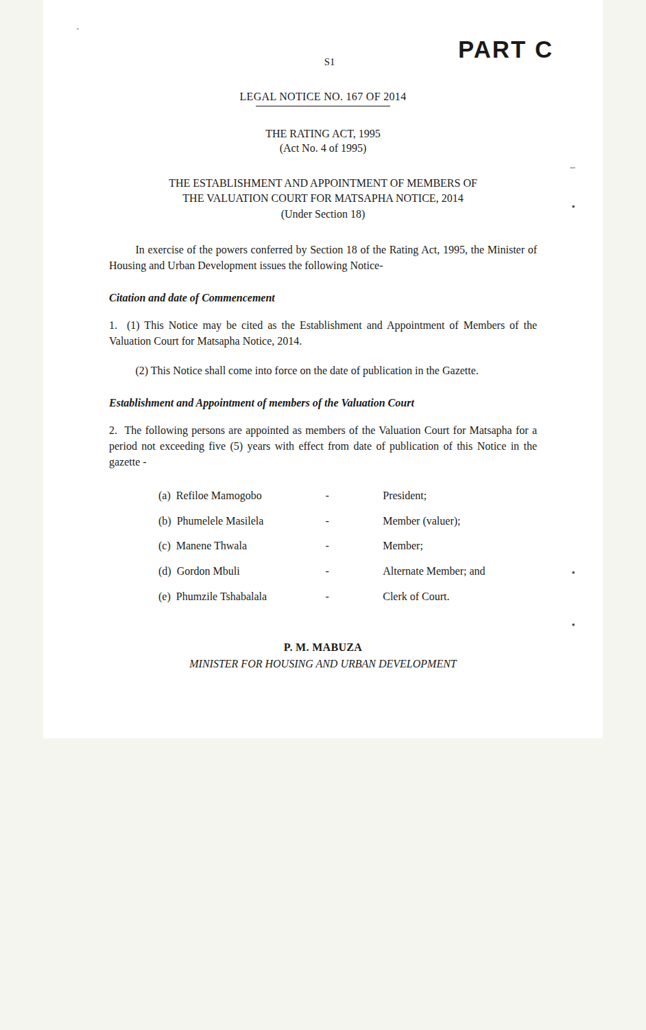PART C
·
S1
LEGAL NOTICE NO. 167 OF 2014
THE RATING ACT, 1995
(Act No. 4 of 1995)
THE ESTABLISHMENT AND APPOINTMENT OF MEMBERS OF
THE VALUATION COURT FOR MATSAPHA NOTICE, 2014
(Under Section 18)
In exercise of the powers conferred by Section 18 of the Rating Act, 1995, the Minister of Housing and Urban Development issues the following Notice-
Citation and date of Commencement
1. (1) This Notice may be cited as the Establishment and Appointment of Members of the Valuation Court for Matsapha Notice, 2014.
(2) This Notice shall come into force on the date of publication in the Gazette.
Establishment and Appointment of members of the Valuation Court
2. The following persons are appointed as members of the Valuation Court for Matsapha for a period not exceeding five (5) years with effect from date of publication of this Notice in the gazette -
| (a) Refiloe Mamogobo | - | President; |
| (b) Phumelele Masilela | - | Member (valuer); |
| (c) Manene Thwala | - | Member; |
| (d) Gordon Mbuli | - | Alternate Member; and |
| (e) Phumzile Tshabalala | - | Clerk of Court. |
P. M. MABUZA
MINISTER FOR HOUSING AND URBAN DEVELOPMENT
–
•
•
•